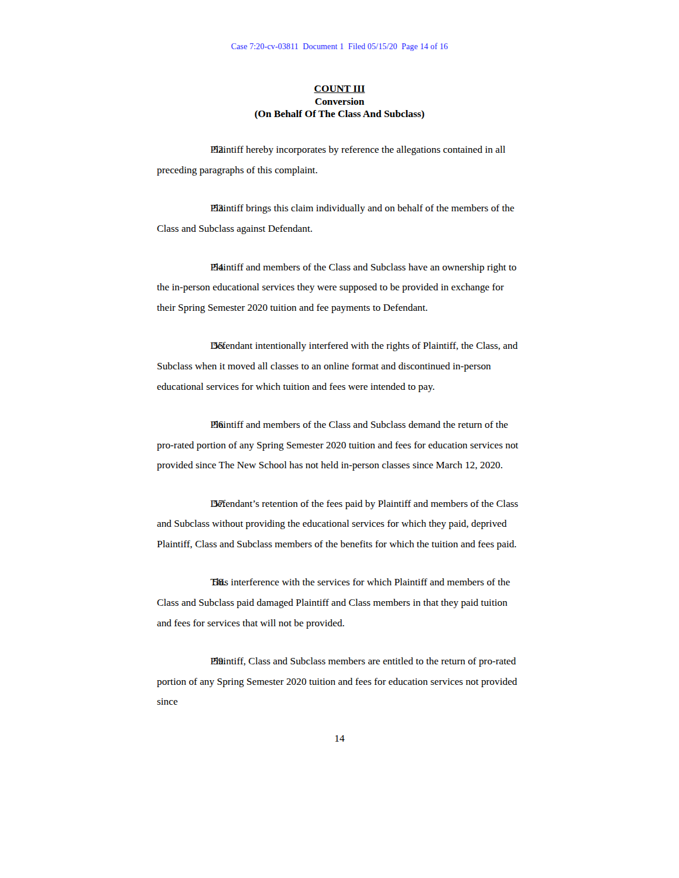Case 7:20-cv-03811 Document 1 Filed 05/15/20 Page 14 of 16
COUNT III
Conversion
(On Behalf Of The Class And Subclass)
52. Plaintiff hereby incorporates by reference the allegations contained in all preceding paragraphs of this complaint.
53. Plaintiff brings this claim individually and on behalf of the members of the Class and Subclass against Defendant.
54. Plaintiff and members of the Class and Subclass have an ownership right to the in-person educational services they were supposed to be provided in exchange for their Spring Semester 2020 tuition and fee payments to Defendant.
55. Defendant intentionally interfered with the rights of Plaintiff, the Class, and Subclass when it moved all classes to an online format and discontinued in-person educational services for which tuition and fees were intended to pay.
56. Plaintiff and members of the Class and Subclass demand the return of the pro-rated portion of any Spring Semester 2020 tuition and fees for education services not provided since The New School has not held in-person classes since March 12, 2020.
57. Defendant’s retention of the fees paid by Plaintiff and members of the Class and Subclass without providing the educational services for which they paid, deprived Plaintiff, Class and Subclass members of the benefits for which the tuition and fees paid.
58. This interference with the services for which Plaintiff and members of the Class and Subclass paid damaged Plaintiff and Class members in that they paid tuition and fees for services that will not be provided.
59. Plaintiff, Class and Subclass members are entitled to the return of pro-rated portion of any Spring Semester 2020 tuition and fees for education services not provided since
14